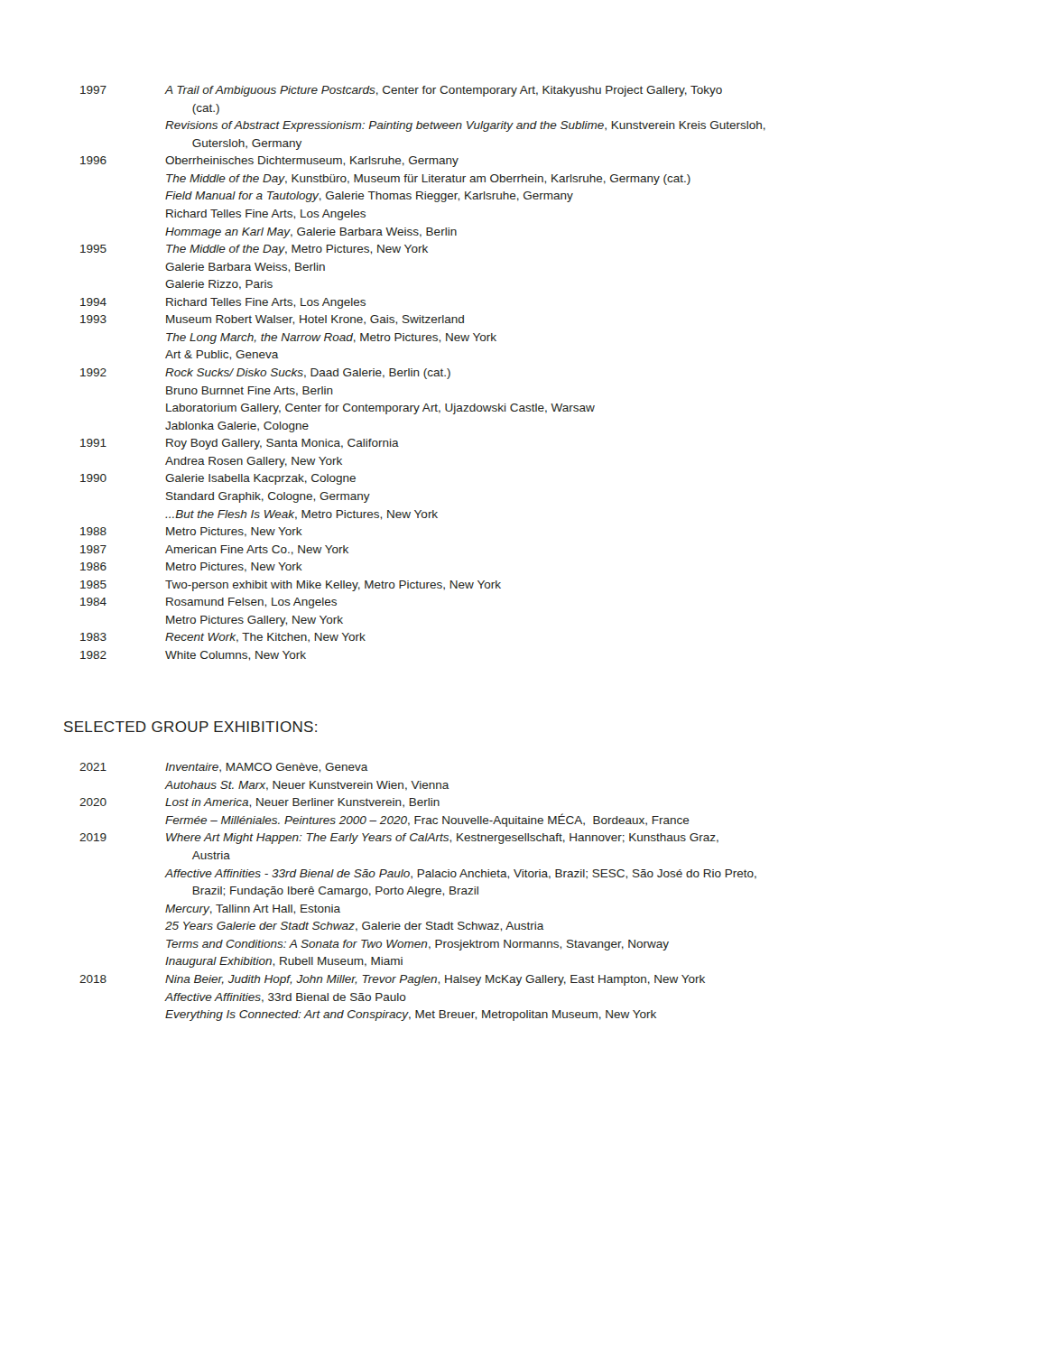| 1997 | A Trail of Ambiguous Picture Postcards , Center for Contemporary Art, Kitakyushu Project Gallery, Tokyo (cat.) Revisions of Abstract Expressionism: Painting between Vulgarity and the Sublime , Kunstverein Kreis Gutersloh, Gutersloh, Germany |
| 1996 | Oberrheinisches Dichtermuseum, Karlsruhe, Germany The Middle of the Day , Kunstbüro, Museum für Literatur am Oberrhein, Karlsruhe, Germany (cat.) Field Manual for a Tautology , Galerie Thomas Riegger, Karlsruhe, Germany Richard Telles Fine Arts, Los Angeles Hommage an Karl May , Galerie Barbara Weiss, Berlin |
| 1995 | The Middle of the Day , Metro Pictures, New York Galerie Barbara Weiss, Berlin Galerie Rizzo, Paris |
| 1994 | Richard Telles Fine Arts, Los Angeles |
| 1993 | Museum Robert Walser, Hotel Krone, Gais, Switzerland The Long March, the Narrow Road , Metro Pictures, New York Art & Public, Geneva |
| 1992 | Rock Sucks/ Disko Sucks , Daad Galerie, Berlin (cat.) Bruno Burnnet Fine Arts, Berlin Laboratorium Gallery, Center for Contemporary Art, Ujazdowski Castle, Warsaw Jablonka Galerie, Cologne |
| 1991 | Roy Boyd Gallery, Santa Monica, California Andrea Rosen Gallery, New York |
| 1990 | Galerie Isabella Kacprzak, Cologne Standard Graphik, Cologne, Germany ...But the Flesh Is Weak , Metro Pictures, New York |
| 1988 | Metro Pictures, New York |
| 1987 | American Fine Arts Co., New York |
| 1986 | Metro Pictures, New York |
| 1985 | Two-person exhibit with Mike Kelley, Metro Pictures, New York |
| 1984 | Rosamund Felsen, Los Angeles Metro Pictures Gallery, New York |
| 1983 | Recent Work , The Kitchen, New York |
| 1982 | White Columns, New York |
SELECTED GROUP EXHIBITIONS:
| 2021 | Inventaire , MAMCO Genève, Geneva Autohaus St. Marx , Neuer Kunstverein Wien, Vienna |
| 2020 | Lost in America , Neuer Berliner Kunstverein, Berlin Fermée – Milléniales. Peintures 2000 – 2020 , Frac Nouvelle-Aquitaine MÉCA, Bordeaux, France |
| 2019 | Where Art Might Happen: The Early Years of CalArts , Kestnergesellschaft, Hannover; Kunsthaus Graz, Austria Affective Affinities - 33rd Bienal de São Paulo , Palacio Anchieta, Vitoria, Brazil; SESC, São José do Rio Preto, Brazil; Fundação Iberê Camargo, Porto Alegre, Brazil Mercury , Tallinn Art Hall, Estonia 25 Years Galerie der Stadt Schwaz , Galerie der Stadt Schwaz, Austria Terms and Conditions: A Sonata for Two Women , Prosjektrom Normanns, Stavanger, Norway Inaugural Exhibition , Rubell Museum, Miami |
| 2018 | Nina Beier, Judith Hopf, John Miller, Trevor Paglen , Halsey McKay Gallery, East Hampton, New York Affective Affinities , 33rd Bienal de São Paulo Everything Is Connected: Art and Conspiracy , Met Breuer, Metropolitan Museum, New York |